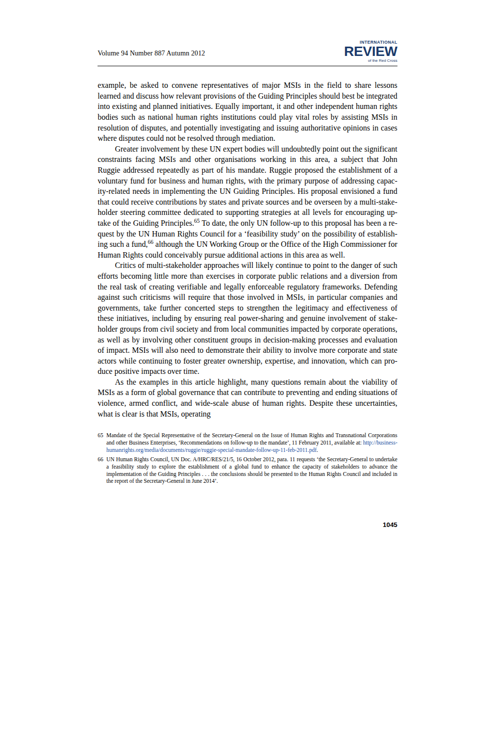Volume 94 Number 887 Autumn 2012
INTERNATIONAL REVIEW of the Red Cross
example, be asked to convene representatives of major MSIs in the field to share lessons learned and discuss how relevant provisions of the Guiding Principles should best be integrated into existing and planned initiatives. Equally important, it and other independent human rights bodies such as national human rights institutions could play vital roles by assisting MSIs in resolution of disputes, and potentially investigating and issuing authoritative opinions in cases where disputes could not be resolved through mediation.
Greater involvement by these UN expert bodies will undoubtedly point out the significant constraints facing MSIs and other organisations working in this area, a subject that John Ruggie addressed repeatedly as part of his mandate. Ruggie proposed the establishment of a voluntary fund for business and human rights, with the primary purpose of addressing capacity-related needs in implementing the UN Guiding Principles. His proposal envisioned a fund that could receive contributions by states and private sources and be overseen by a multi-stakeholder steering committee dedicated to supporting strategies at all levels for encouraging uptake of the Guiding Principles.65 To date, the only UN follow-up to this proposal has been a request by the UN Human Rights Council for a ‘feasibility study’ on the possibility of establishing such a fund,66 although the UN Working Group or the Office of the High Commissioner for Human Rights could conceivably pursue additional actions in this area as well.
Critics of multi-stakeholder approaches will likely continue to point to the danger of such efforts becoming little more than exercises in corporate public relations and a diversion from the real task of creating verifiable and legally enforceable regulatory frameworks. Defending against such criticisms will require that those involved in MSIs, in particular companies and governments, take further concerted steps to strengthen the legitimacy and effectiveness of these initiatives, including by ensuring real power-sharing and genuine involvement of stakeholder groups from civil society and from local communities impacted by corporate operations, as well as by involving other constituent groups in decision-making processes and evaluation of impact. MSIs will also need to demonstrate their ability to involve more corporate and state actors while continuing to foster greater ownership, expertise, and innovation, which can produce positive impacts over time.
As the examples in this article highlight, many questions remain about the viability of MSIs as a form of global governance that can contribute to preventing and ending situations of violence, armed conflict, and wide-scale abuse of human rights. Despite these uncertainties, what is clear is that MSIs, operating
65
Mandate of the Special Representative of the Secretary-General on the Issue of Human Rights and Transnational Corporations and other Business Enterprises, ‘Recommendations on follow-up to the mandate’, 11 February 2011, available at: http://business-humanrights.org/media/documents/ruggie/ruggie-special-mandate-follow-up-11-feb-2011.pdf.
66
UN Human Rights Council, UN Doc. A/HRC/RES/21/5, 16 October 2012, para. 11 requests ‘the Secretary-General to undertake a feasibility study to explore the establishment of a global fund to enhance the capacity of stakeholders to advance the implementation of the Guiding Principles . . . the conclusions should be presented to the Human Rights Council and included in the report of the Secretary-General in June 2014’.
1045